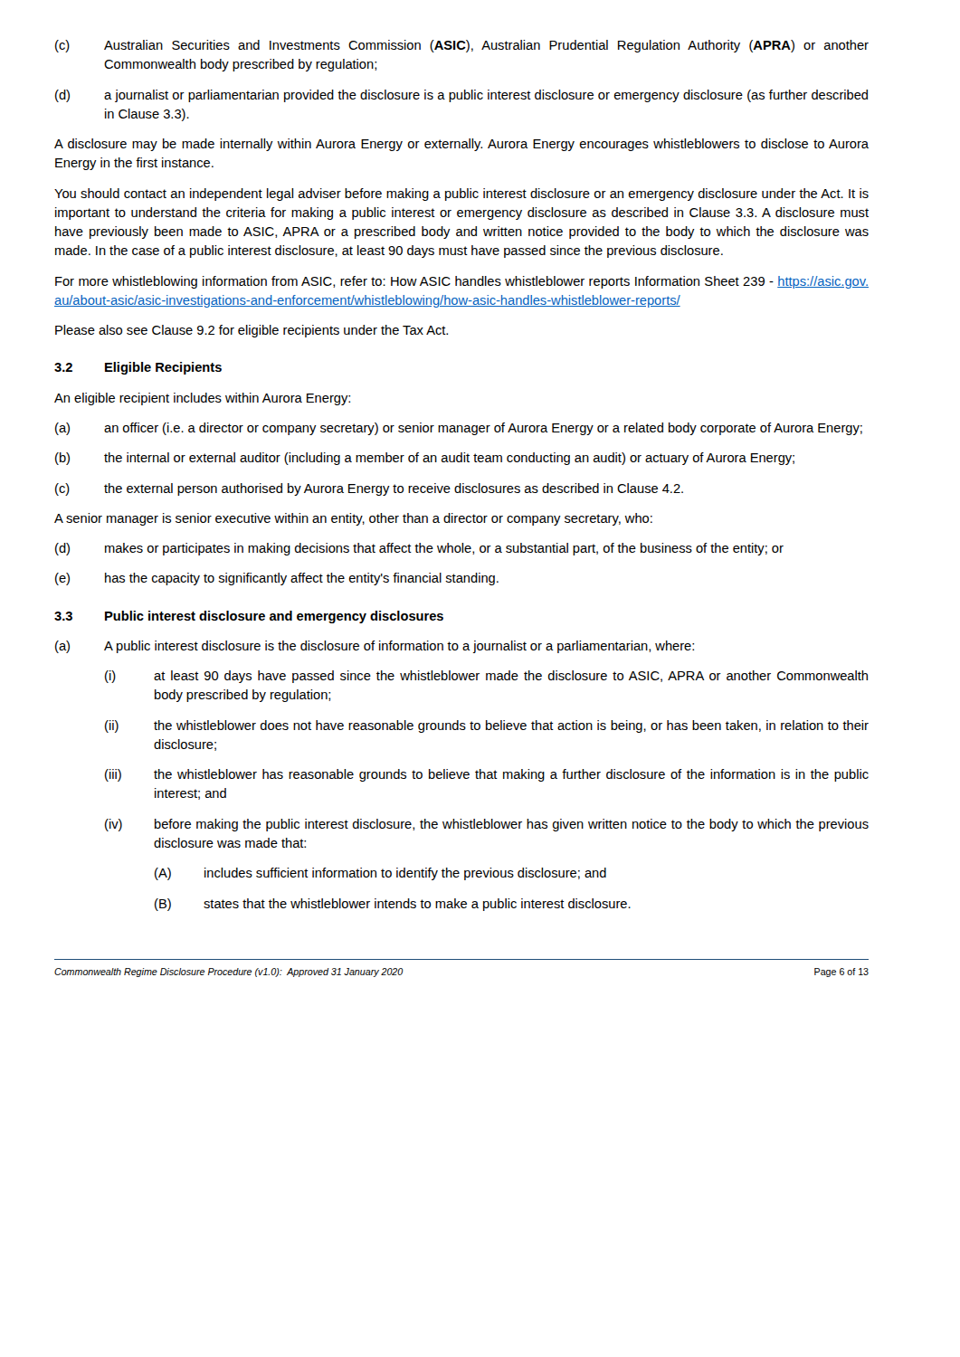(c)
Australian Securities and Investments Commission (ASIC), Australian Prudential Regulation Authority (APRA) or another Commonwealth body prescribed by regulation;
(d)
a journalist or parliamentarian provided the disclosure is a public interest disclosure or emergency disclosure (as further described in Clause 3.3).
A disclosure may be made internally within Aurora Energy or externally. Aurora Energy encourages whistleblowers to disclose to Aurora Energy in the first instance.
You should contact an independent legal adviser before making a public interest disclosure or an emergency disclosure under the Act. It is important to understand the criteria for making a public interest or emergency disclosure as described in Clause 3.3. A disclosure must have previously been made to ASIC, APRA or a prescribed body and written notice provided to the body to which the disclosure was made. In the case of a public interest disclosure, at least 90 days must have passed since the previous disclosure.
For more whistleblowing information from ASIC, refer to: How ASIC handles whistleblower reports Information Sheet 239 - https://asic.gov.au/about-asic/asic-investigations-and-enforcement/whistleblowing/how-asic-handles-whistleblower-reports/
Please also see Clause 9.2 for eligible recipients under the Tax Act.
3.2
Eligible Recipients
An eligible recipient includes within Aurora Energy:
(a)
an officer (i.e. a director or company secretary) or senior manager of Aurora Energy or a related body corporate of Aurora Energy;
(b)
the internal or external auditor (including a member of an audit team conducting an audit) or actuary of Aurora Energy;
(c)
the external person authorised by Aurora Energy to receive disclosures as described in Clause 4.2.
A senior manager is senior executive within an entity, other than a director or company secretary, who:
(d)
makes or participates in making decisions that affect the whole, or a substantial part, of the business of the entity; or
(e)
has the capacity to significantly affect the entity's financial standing.
3.3
Public interest disclosure and emergency disclosures
(a)
A public interest disclosure is the disclosure of information to a journalist or a parliamentarian, where:
(i)
at least 90 days have passed since the whistleblower made the disclosure to ASIC, APRA or another Commonwealth body prescribed by regulation;
(ii)
the whistleblower does not have reasonable grounds to believe that action is being, or has been taken, in relation to their disclosure;
(iii)
the whistleblower has reasonable grounds to believe that making a further disclosure of the information is in the public interest; and
(iv)
before making the public interest disclosure, the whistleblower has given written notice to the body to which the previous disclosure was made that:
(A)
includes sufficient information to identify the previous disclosure; and
(B)
states that the whistleblower intends to make a public interest disclosure.
Commonwealth Regime Disclosure Procedure (v1.0): Approved 31 January 2020
Page 6 of 13